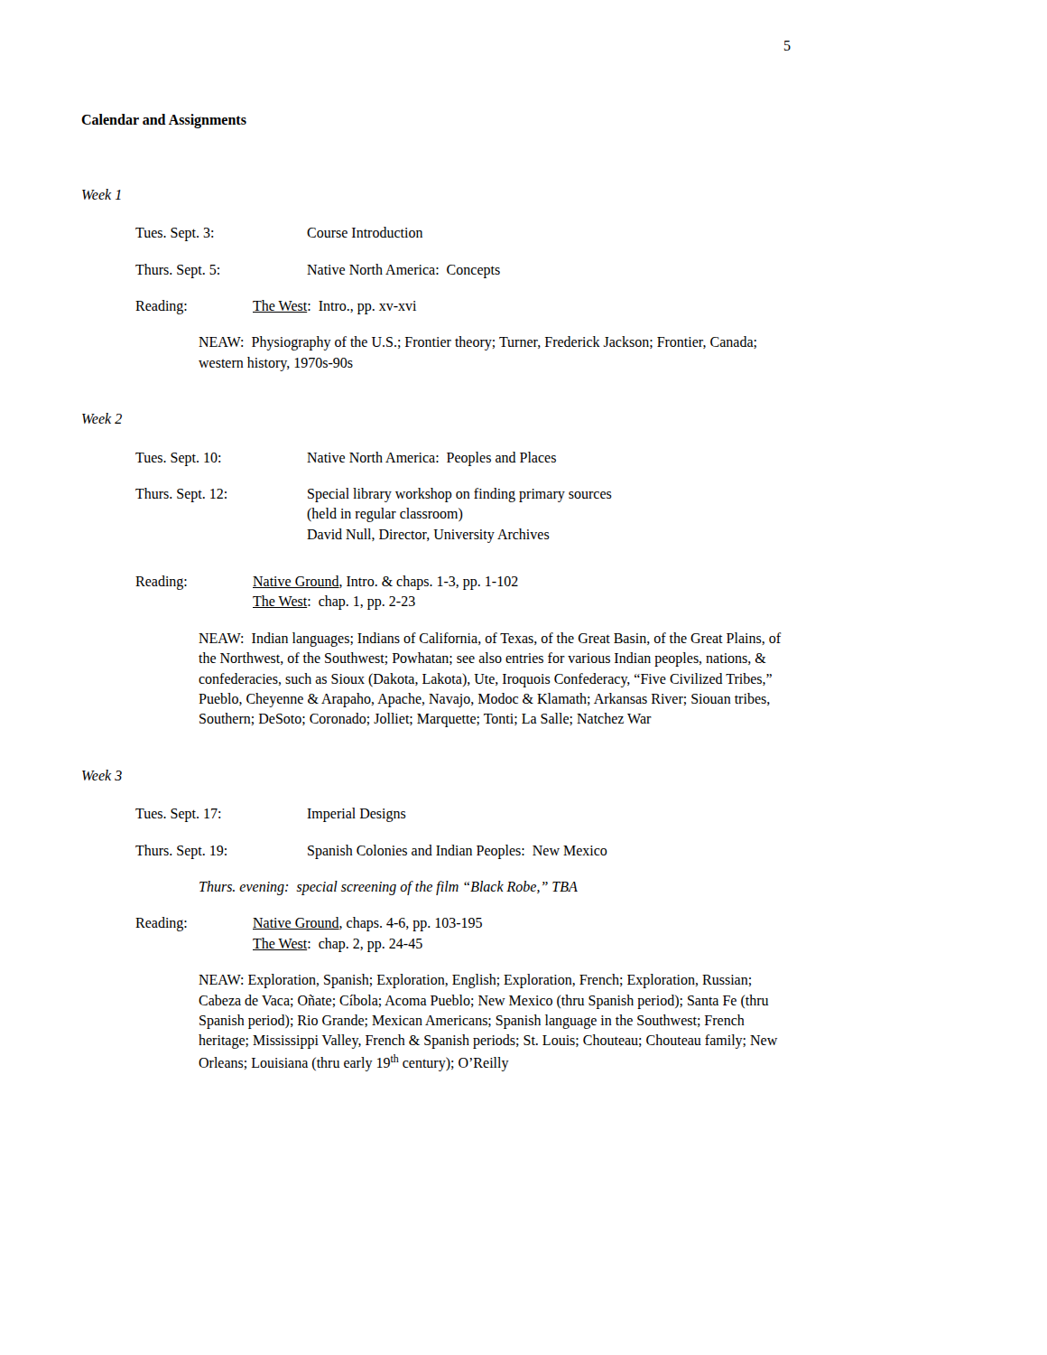5
Calendar and Assignments
Week 1
Tues. Sept. 3:
Course Introduction
Thurs. Sept. 5:
Native North America: Concepts
Reading:
The West: Intro., pp. xv-xvi
NEAW: Physiography of the U.S.; Frontier theory; Turner, Frederick Jackson; Frontier, Canada; western history, 1970s-90s
Week 2
Tues. Sept. 10:
Native North America: Peoples and Places
Thurs. Sept. 12:
Special library workshop on finding primary sources (held in regular classroom) David Null, Director, University Archives
Reading:
Native Ground, Intro. & chaps. 1-3, pp. 1-102 The West: chap. 1, pp. 2-23
NEAW: Indian languages; Indians of California, of Texas, of the Great Basin, of the Great Plains, of the Northwest, of the Southwest; Powhatan; see also entries for various Indian peoples, nations, & confederacies, such as Sioux (Dakota, Lakota), Ute, Iroquois Confederacy, “Five Civilized Tribes,” Pueblo, Cheyenne & Arapaho, Apache, Navajo, Modoc & Klamath; Arkansas River; Siouan tribes, Southern; DeSoto; Coronado; Jolliet; Marquette; Tonti; La Salle; Natchez War
Week 3
Tues. Sept. 17:
Imperial Designs
Thurs. Sept. 19:
Spanish Colonies and Indian Peoples: New Mexico
Thurs. evening: special screening of the film “Black Robe,” TBA
Reading:
Native Ground, chaps. 4-6, pp. 103-195 The West: chap. 2, pp. 24-45
NEAW: Exploration, Spanish; Exploration, English; Exploration, French; Exploration, Russian; Cabeza de Vaca; Oñate; Cíbola; Acoma Pueblo; New Mexico (thru Spanish period); Santa Fe (thru Spanish period); Rio Grande; Mexican Americans; Spanish language in the Southwest; French heritage; Mississippi Valley, French & Spanish periods; St. Louis; Chouteau; Chouteau family; New Orleans; Louisiana (thru early 19th century); O’Reilly